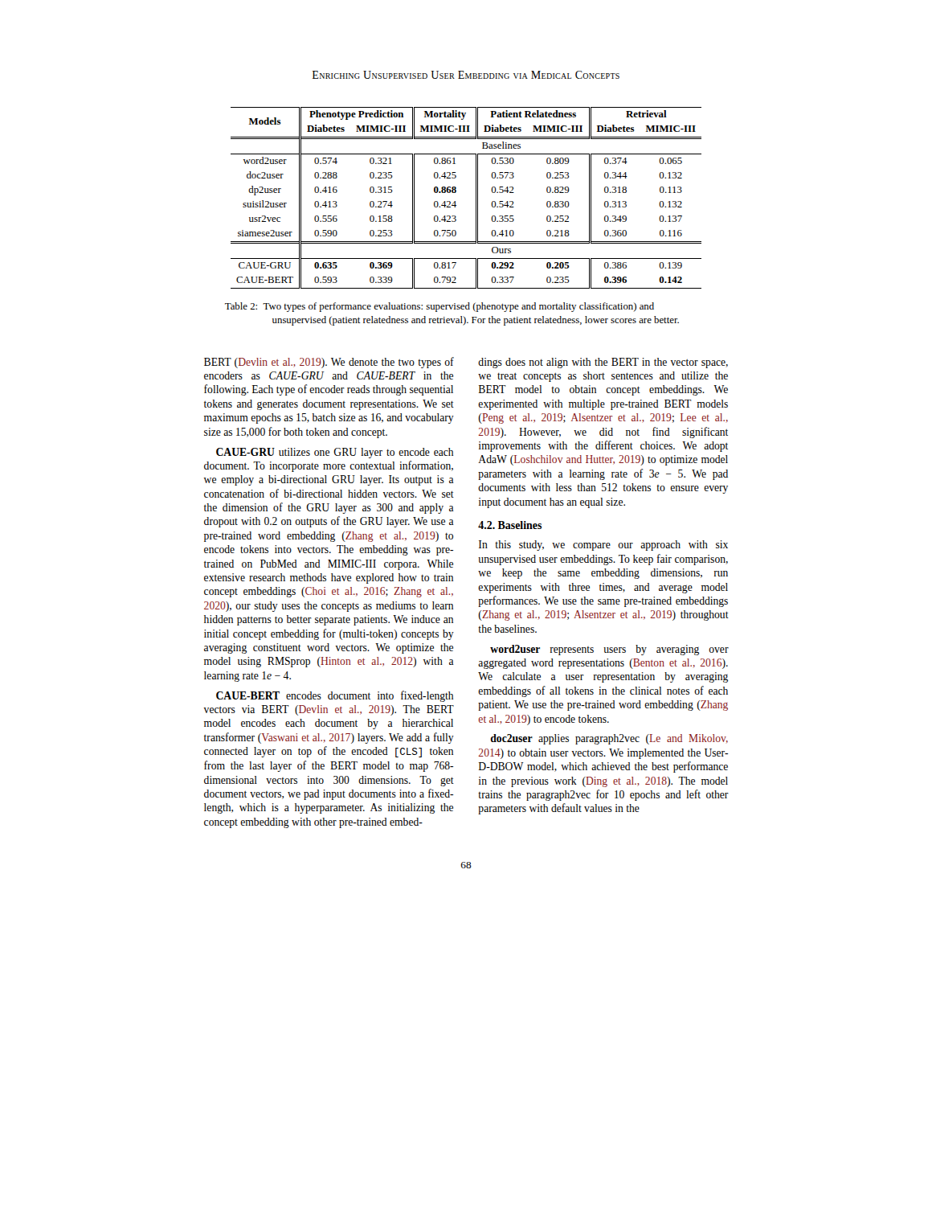Enriching Unsupervised User Embedding via Medical Concepts
| Models | Phenotype Prediction | Mortality | Patient Relatedness | Retrieval |
| --- | --- | --- | --- | --- |
| Diabetes | MIMIC-III | MIMIC-III | Diabetes | MIMIC-III | Diabetes | MIMIC-III |
| | Baselines |
| word2user | 0.574 | 0.321 | 0.861 | 0.530 | 0.809 | 0.374 | 0.065 |
| doc2user | 0.288 | 0.235 | 0.425 | 0.573 | 0.253 | 0.344 | 0.132 |
| dp2user | 0.416 | 0.315 | 0.868 | 0.542 | 0.829 | 0.318 | 0.113 |
| suisil2user | 0.413 | 0.274 | 0.424 | 0.542 | 0.830 | 0.313 | 0.132 |
| usr2vec | 0.556 | 0.158 | 0.423 | 0.355 | 0.252 | 0.349 | 0.137 |
| siamese2user | 0.590 | 0.253 | 0.750 | 0.410 | 0.218 | 0.360 | 0.116 |
| | Ours |
| CAUE-GRU | 0.635 | 0.369 | 0.817 | 0.292 | 0.205 | 0.386 | 0.139 |
| CAUE-BERT | 0.593 | 0.339 | 0.792 | 0.337 | 0.235 | 0.396 | 0.142 |
Table 2: Two types of performance evaluations: supervised (phenotype and mortality classification) and unsupervised (patient relatedness and retrieval). For the patient relatedness, lower scores are better.
BERT (Devlin et al., 2019). We denote the two types of encoders as CAUE-GRU and CAUE-BERT in the following. Each type of encoder reads through sequential tokens and generates document representations. We set maximum epochs as 15, batch size as 16, and vocabulary size as 15,000 for both token and concept.
CAUE-GRU utilizes one GRU layer to encode each document. To incorporate more contextual information, we employ a bi-directional GRU layer. Its output is a concatenation of bi-directional hidden vectors. We set the dimension of the GRU layer as 300 and apply a dropout with 0.2 on outputs of the GRU layer. We use a pre-trained word embedding (Zhang et al., 2019) to encode tokens into vectors. The embedding was pre-trained on PubMed and MIMIC-III corpora. While extensive research methods have explored how to train concept embeddings (Choi et al., 2016; Zhang et al., 2020), our study uses the concepts as mediums to learn hidden patterns to better separate patients. We induce an initial concept embedding for (multi-token) concepts by averaging constituent word vectors. We optimize the model using RMSprop (Hinton et al., 2012) with a learning rate 1e − 4.
CAUE-BERT encodes document into fixed-length vectors via BERT (Devlin et al., 2019). The BERT model encodes each document by a hierarchical transformer (Vaswani et al., 2017) layers. We add a fully connected layer on top of the encoded [CLS] token from the last layer of the BERT model to map 768-dimensional vectors into 300 dimensions. To get document vectors, we pad input documents into a fixed-length, which is a hyperparameter. As initializing the concept embedding with other pre-trained embed-
dings does not align with the BERT in the vector space, we treat concepts as short sentences and utilize the BERT model to obtain concept embeddings. We experimented with multiple pre-trained BERT models (Peng et al., 2019; Alsentzer et al., 2019; Lee et al., 2019). However, we did not find significant improvements with the different choices. We adopt AdaW (Loshchilov and Hutter, 2019) to optimize model parameters with a learning rate of 3e − 5. We pad documents with less than 512 tokens to ensure every input document has an equal size.
4.2. Baselines
In this study, we compare our approach with six unsupervised user embeddings. To keep fair comparison, we keep the same embedding dimensions, run experiments with three times, and average model performances. We use the same pre-trained embeddings (Zhang et al., 2019; Alsentzer et al., 2019) throughout the baselines.
word2user represents users by averaging over aggregated word representations (Benton et al., 2016). We calculate a user representation by averaging embeddings of all tokens in the clinical notes of each patient. We use the pre-trained word embedding (Zhang et al., 2019) to encode tokens.
doc2user applies paragraph2vec (Le and Mikolov, 2014) to obtain user vectors. We implemented the User-D-DBOW model, which achieved the best performance in the previous work (Ding et al., 2018). The model trains the paragraph2vec for 10 epochs and left other parameters with default values in the
68